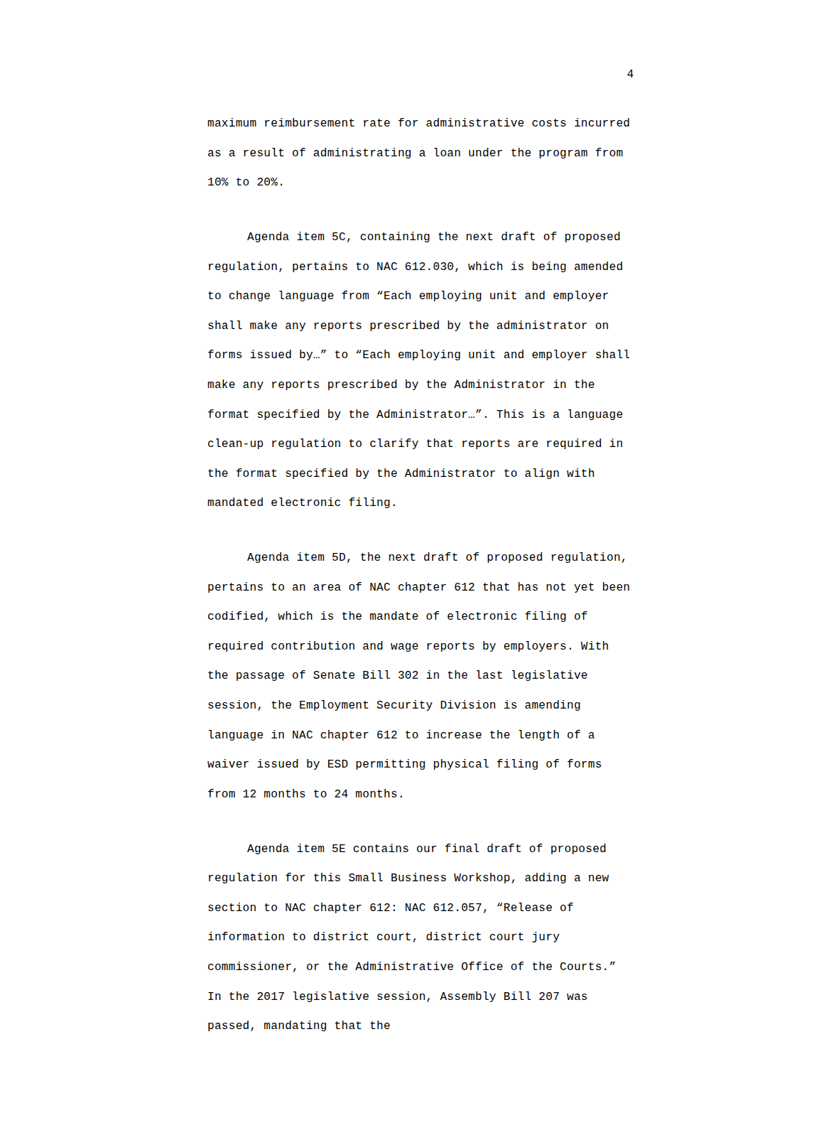4
maximum reimbursement rate for administrative costs incurred as a result of administrating a loan under the program from 10% to 20%.
Agenda item 5C, containing the next draft of proposed regulation, pertains to NAC 612.030, which is being amended to change language from “Each employing unit and employer shall make any reports prescribed by the administrator on forms issued by…” to “Each employing unit and employer shall make any reports prescribed by the Administrator in the format specified by the Administrator…”. This is a language clean-up regulation to clarify that reports are required in the format specified by the Administrator to align with mandated electronic filing.
Agenda item 5D, the next draft of proposed regulation, pertains to an area of NAC chapter 612 that has not yet been codified, which is the mandate of electronic filing of required contribution and wage reports by employers. With the passage of Senate Bill 302 in the last legislative session, the Employment Security Division is amending language in NAC chapter 612 to increase the length of a waiver issued by ESD permitting physical filing of forms from 12 months to 24 months.
Agenda item 5E contains our final draft of proposed regulation for this Small Business Workshop, adding a new section to NAC chapter 612: NAC 612.057, “Release of information to district court, district court jury commissioner, or the Administrative Office of the Courts.” In the 2017 legislative session, Assembly Bill 207 was passed, mandating that the